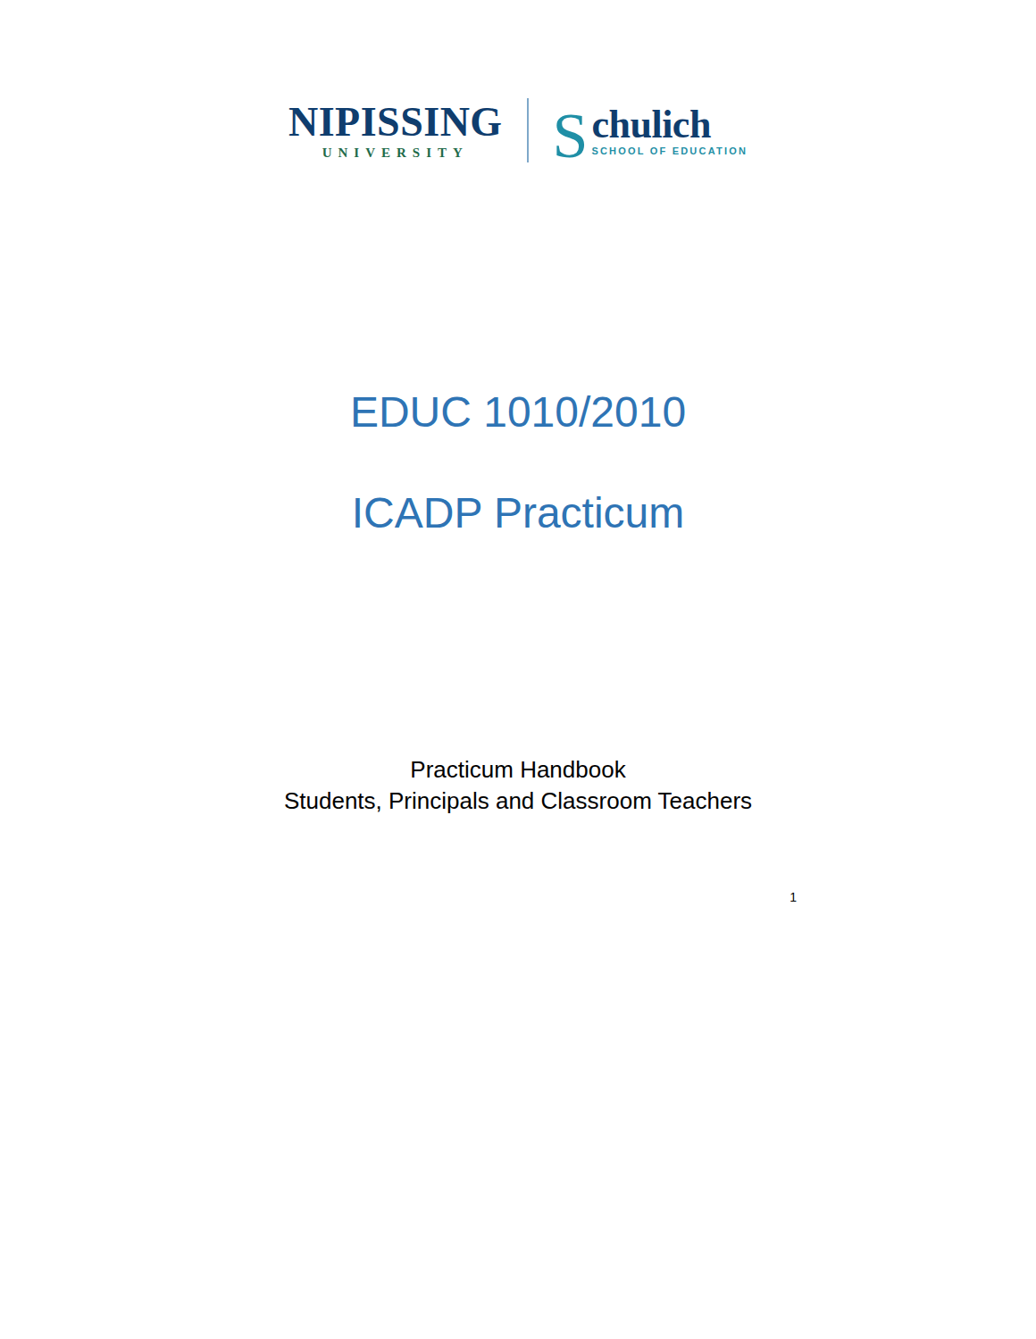NIPISSING
UNIVERSITY
S chulich SCHOOL OF EDUCATION
EDUC 1010/2010
ICADP Practicum
Practicum Handbook
Students, Principals and Classroom Teachers
1